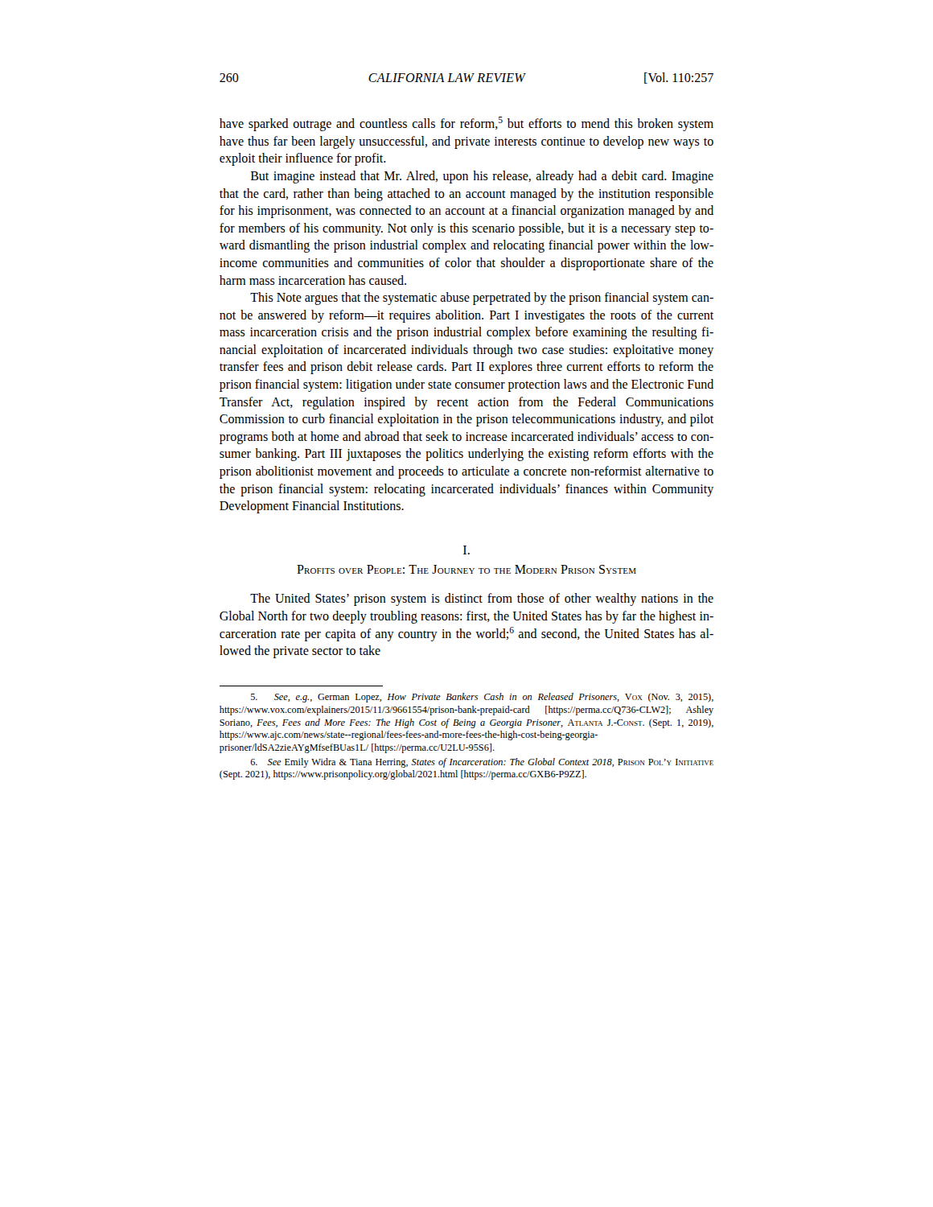260
CALIFORNIA LAW REVIEW
[Vol. 110:257
have sparked outrage and countless calls for reform,5 but efforts to mend this broken system have thus far been largely unsuccessful, and private interests continue to develop new ways to exploit their influence for profit.
But imagine instead that Mr. Alred, upon his release, already had a debit card. Imagine that the card, rather than being attached to an account managed by the institution responsible for his imprisonment, was connected to an account at a financial organization managed by and for members of his community. Not only is this scenario possible, but it is a necessary step toward dismantling the prison industrial complex and relocating financial power within the low-income communities and communities of color that shoulder a disproportionate share of the harm mass incarceration has caused.
This Note argues that the systematic abuse perpetrated by the prison financial system cannot be answered by reform—it requires abolition. Part I investigates the roots of the current mass incarceration crisis and the prison industrial complex before examining the resulting financial exploitation of incarcerated individuals through two case studies: exploitative money transfer fees and prison debit release cards. Part II explores three current efforts to reform the prison financial system: litigation under state consumer protection laws and the Electronic Fund Transfer Act, regulation inspired by recent action from the Federal Communications Commission to curb financial exploitation in the prison telecommunications industry, and pilot programs both at home and abroad that seek to increase incarcerated individuals’ access to consumer banking. Part III juxtaposes the politics underlying the existing reform efforts with the prison abolitionist movement and proceeds to articulate a concrete non-reformist alternative to the prison financial system: relocating incarcerated individuals’ finances within Community Development Financial Institutions.
I.
Profits over People: The Journey to the Modern Prison System
The United States’ prison system is distinct from those of other wealthy nations in the Global North for two deeply troubling reasons: first, the United States has by far the highest incarceration rate per capita of any country in the world;6 and second, the United States has allowed the private sector to take
5. See, e.g., German Lopez, How Private Bankers Cash in on Released Prisoners, Vox (Nov. 3, 2015), https://www.vox.com/explainers/2015/11/3/9661554/prison-bank-prepaid-card [https://perma.cc/Q736-CLW2]; Ashley Soriano, Fees, Fees and More Fees: The High Cost of Being a Georgia Prisoner, Atlanta J.-Const. (Sept. 1, 2019), https://www.ajc.com/news/state--regional/fees-fees-and-more-fees-the-high-cost-being-georgia-prisoner/ldSA2zieAYgMfsefBUas1L/ [https://perma.cc/U2LU-95S6].
6. See Emily Widra & Tiana Herring, States of Incarceration: The Global Context 2018, Prison Pol’y Initiative (Sept. 2021), https://www.prisonpolicy.org/global/2021.html [https://perma.cc/GXB6-P9ZZ].